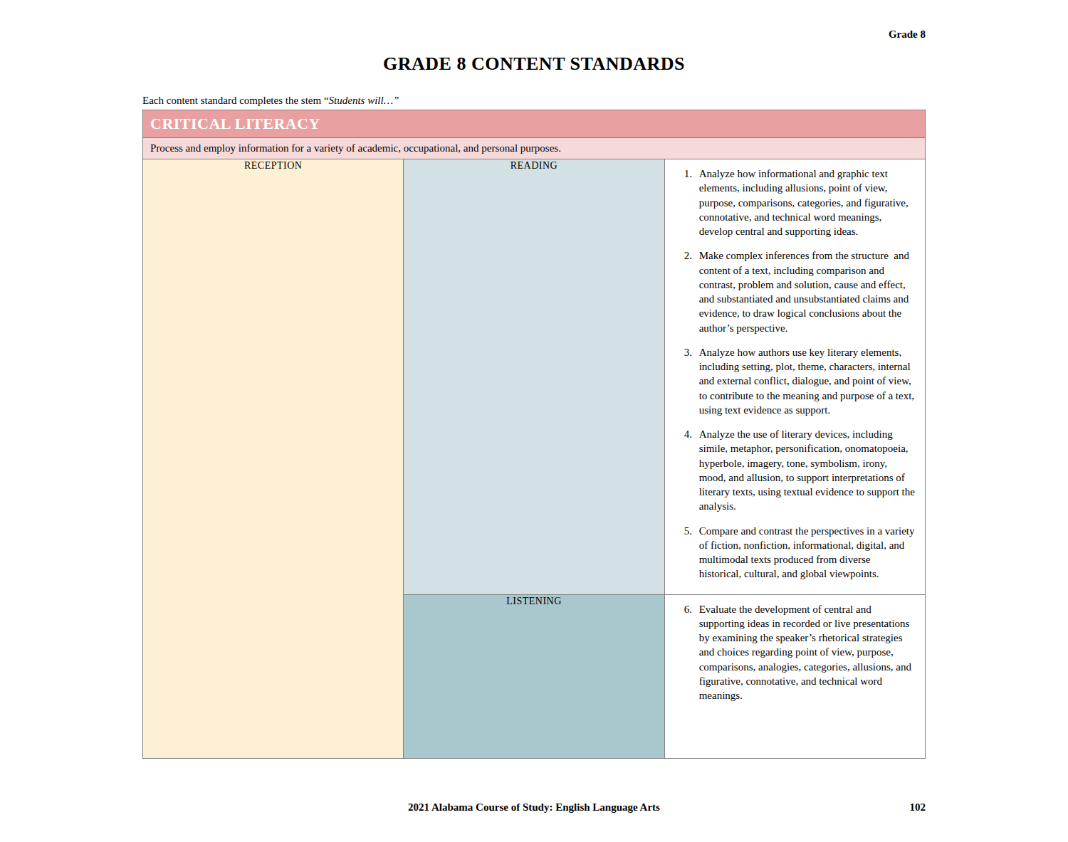Grade 8
GRADE 8 CONTENT STANDARDS
Each content standard completes the stem “Students will…”
| CRITICAL LITERACY |
| Process and employ information for a variety of academic, occupational, and personal purposes. |
| RECEPTION | READING | Analyze how informational and graphic text elements, including allusions, point of view, purpose, comparisons, categories, and figurative, connotative, and technical word meanings, develop central and supporting ideas. Make complex inferences from the structure and content of a text, including comparison and contrast, problem and solution, cause and effect, and substantiated and unsubstantiated claims and evidence, to draw logical conclusions about the author’s perspective. Analyze how authors use key literary elements, including setting, plot, theme, characters, internal and external conflict, dialogue, and point of view, to contribute to the meaning and purpose of a text, using text evidence as support. Analyze the use of literary devices, including simile, metaphor, personification, onomatopoeia, hyperbole, imagery, tone, symbolism, irony, mood, and allusion, to support interpretations of literary texts, using textual evidence to support the analysis. Compare and contrast the perspectives in a variety of fiction, nonfiction, informational, digital, and multimodal texts produced from diverse historical, cultural, and global viewpoints. |
| LISTENING | Evaluate the development of central and supporting ideas in recorded or live presentations by examining the speaker’s rhetorical strategies and choices regarding point of view, purpose, comparisons, analogies, categories, allusions, and figurative, connotative, and technical word meanings. |
2021 Alabama Course of Study: English Language Arts 102